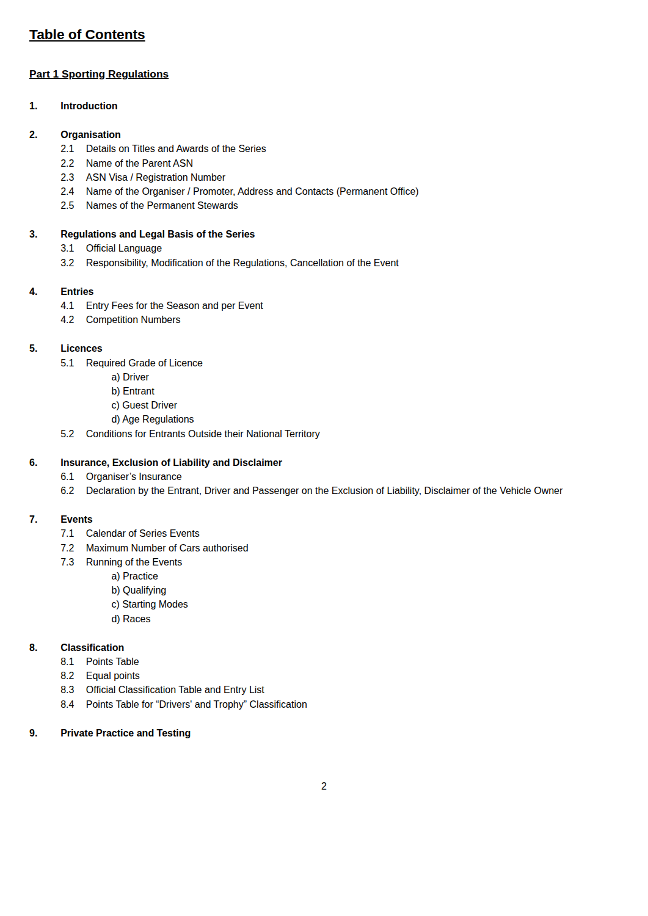Table of Contents
Part 1 Sporting Regulations
1. Introduction
2. Organisation
2.1 Details on Titles and Awards of the Series
2.2 Name of the Parent ASN
2.3 ASN Visa / Registration Number
2.4 Name of the Organiser / Promoter, Address and Contacts (Permanent Office)
2.5 Names of the Permanent Stewards
3. Regulations and Legal Basis of the Series
3.1 Official Language
3.2 Responsibility, Modification of the Regulations, Cancellation of the Event
4. Entries
4.1 Entry Fees for the Season and per Event
4.2 Competition Numbers
5. Licences
5.1 Required Grade of Licence
a) Driver
b) Entrant
c) Guest Driver
d) Age Regulations
5.2 Conditions for Entrants Outside their National Territory
6. Insurance, Exclusion of Liability and Disclaimer
6.1 Organiser’s Insurance
6.2 Declaration by the Entrant, Driver and Passenger on the Exclusion of Liability, Disclaimer of the Vehicle Owner
7. Events
7.1 Calendar of Series Events
7.2 Maximum Number of Cars authorised
7.3 Running of the Events
a) Practice
b) Qualifying
c) Starting Modes
d) Races
8. Classification
8.1 Points Table
8.2 Equal points
8.3 Official Classification Table and Entry List
8.4 Points Table for “Drivers' and Trophy” Classification
9. Private Practice and Testing
2